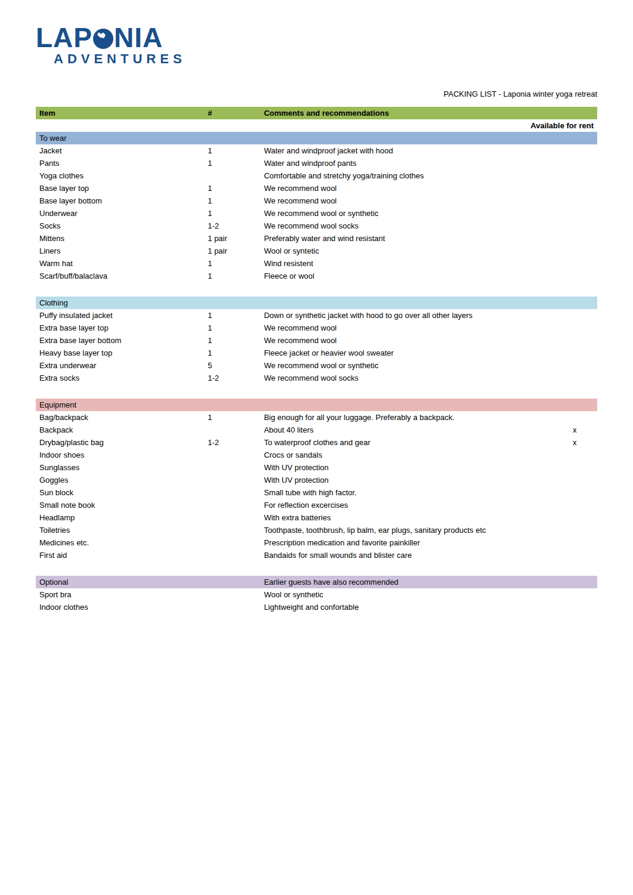LAP NIA
ADVENTURES
PACKING LIST - Laponia winter yoga retreat
| Item | # | Comments and recommendations | |
| | | Available for rent |
| To wear | | | |
| Jacket | 1 | Water and windproof jacket with hood | |
| Pants | 1 | Water and windproof pants | |
| Yoga clothes | | Comfortable and stretchy yoga/training clothes | |
| Base layer top | 1 | We recommend wool | |
| Base layer bottom | 1 | We recommend wool | |
| Underwear | 1 | We recommend wool or synthetic | |
| Socks | 1-2 | We recommend wool socks | |
| Mittens | 1 pair | Preferably water and wind resistant | |
| Liners | 1 pair | Wool or syntetic | |
| Warm hat | 1 | Wind resistent | |
| Scarf/buff/balaclava | 1 | Fleece or wool | |
| Clothing | | | |
| Puffy insulated jacket | 1 | Down or synthetic jacket with hood to go over all other layers | |
| Extra base layer top | 1 | We recommend wool | |
| Extra base layer bottom | 1 | We recommend wool | |
| Heavy base layer top | 1 | Fleece jacket or heavier wool sweater | |
| Extra underwear | 5 | We recommend wool or synthetic | |
| Extra socks | 1-2 | We recommend wool socks | |
| Equipment | | | |
| Bag/backpack | 1 | Big enough for all your luggage. Preferably a backpack. | |
| Backpack | | About 40 liters | x |
| Drybag/plastic bag | 1-2 | To waterproof clothes and gear | x |
| Indoor shoes | | Crocs or sandals | |
| Sunglasses | | With UV protection | |
| Goggles | | With UV protection | |
| Sun block | | Small tube with high factor. | |
| Small note book | | For reflection excercises | |
| Headlamp | | With extra batteries | |
| Toiletries | | Toothpaste, toothbrush, lip balm, ear plugs, sanitary products etc | |
| Medicines etc. | | Prescription medication and favorite painkiller | |
| First aid | | Bandaids for small wounds and blister care | |
| Optional | | Earlier guests have also recommended | |
| Sport bra | | Wool or synthetic | |
| Indoor clothes | | Lightweight and confortable | |